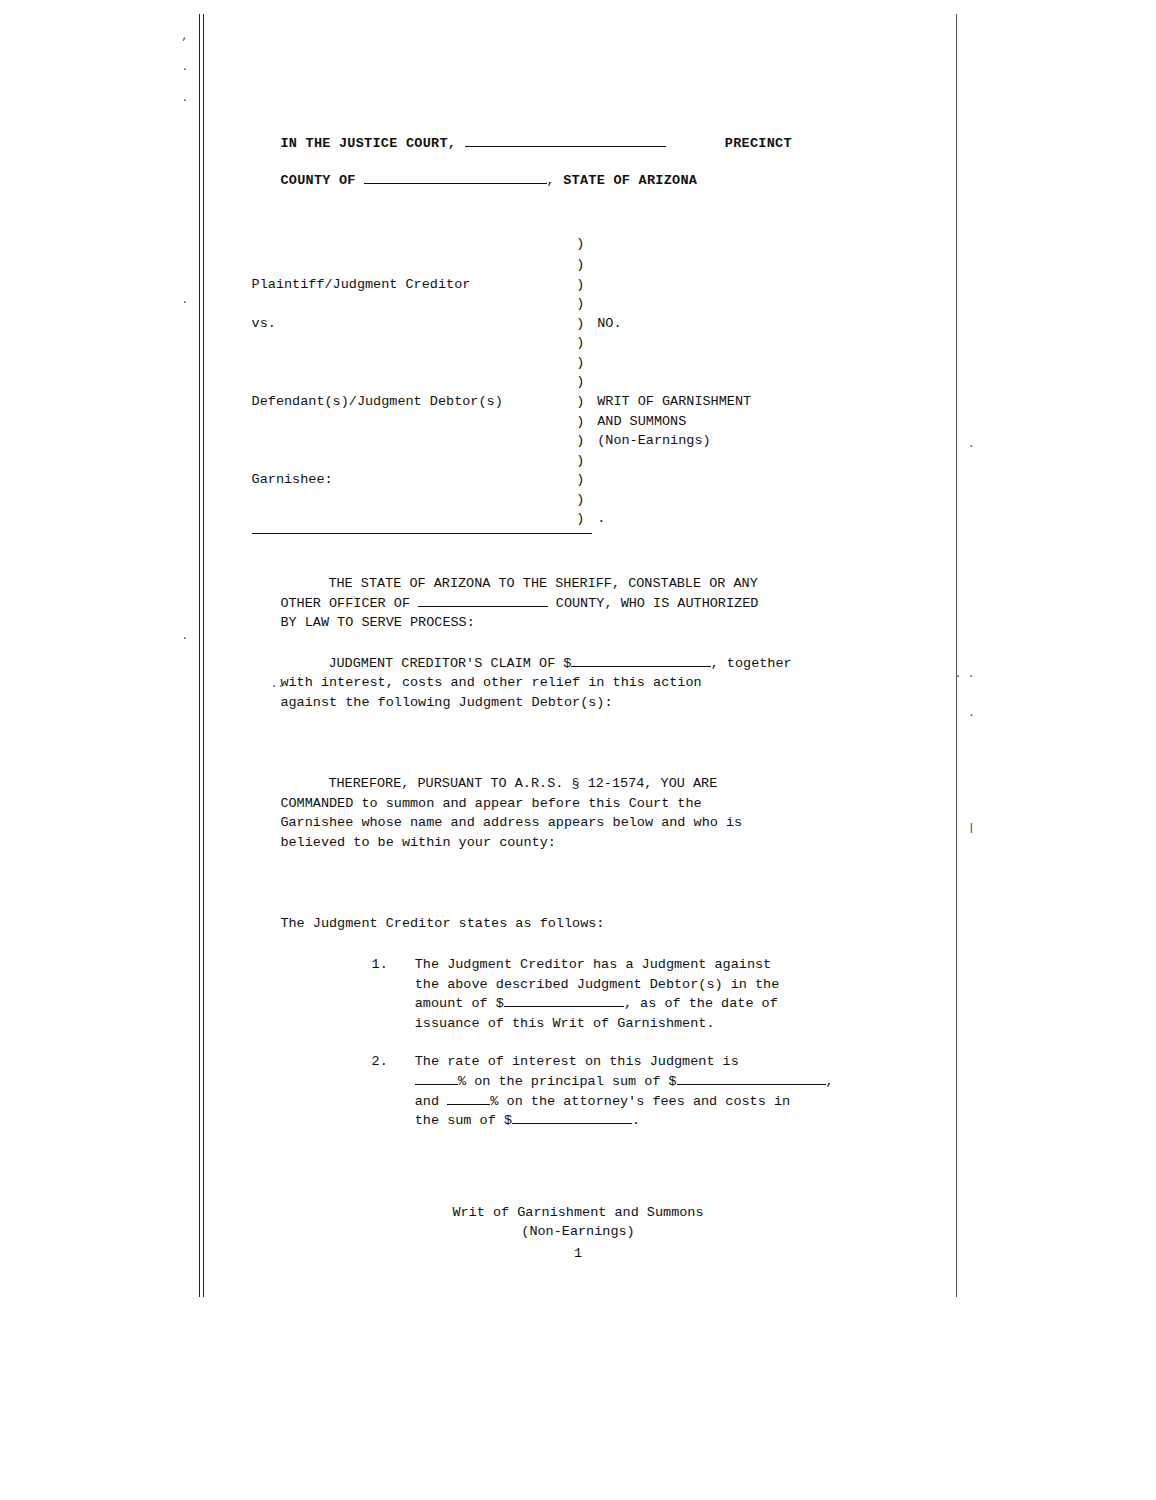, . . . . . . . . .. |
IN THE JUSTICE COURT, PRECINCT
COUNTY OF , STATE OF ARIZONA
| | ) | |
| | ) | |
| Plaintiff/Judgment Creditor | ) | |
| | ) | |
| vs. | ) | NO. |
| | ) | |
| | ) | |
| | ) | |
| Defendant(s)/Judgment Debtor(s) | ) | WRIT OF GARNISHMENT |
| | ) | AND SUMMONS |
| | ) | (Non-Earnings) |
| | ) | |
| Garnishee: | ) | |
| | ) | |
| | ) | . |
THE STATE OF ARIZONA TO THE SHERIFF, CONSTABLE OR ANY OTHER OFFICER OF COUNTY, WHO IS AUTHORIZED BY LAW TO SERVE PROCESS:
JUDGMENT CREDITOR'S CLAIM OF $ , together with interest, costs and other relief in this action against the following Judgment Debtor(s):
THEREFORE, PURSUANT TO A.R.S. § 12-1574, YOU ARE COMMANDED to summon and appear before this Court the Garnishee whose name and address appears below and who is believed to be within your county:
The Judgment Creditor states as follows:
1. The Judgment Creditor has a Judgment against
the above described Judgment Debtor(s) in the
amount of $ , as of the date of
issuance of this Writ of Garnishment.
2. The rate of interest on this Judgment is
% on the principal sum of $ ,
and % on the attorney's fees and costs in
the sum of $ .
Writ of Garnishment and Summons
(Non-Earnings)
1